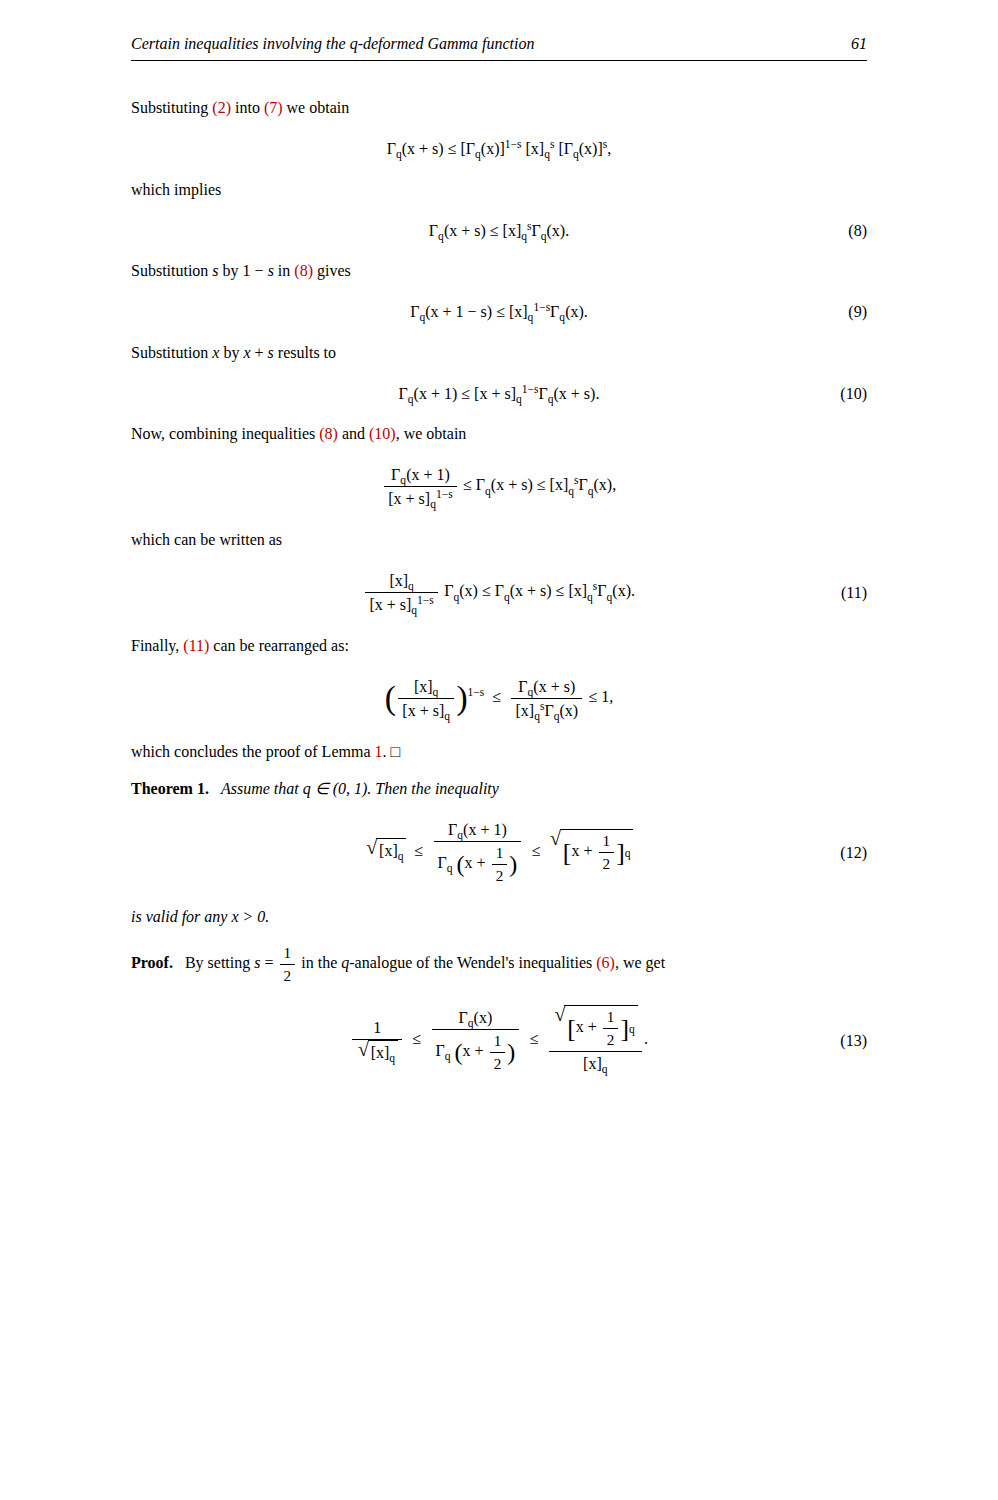Certain inequalities involving the q-deformed Gamma function 61
Substituting (2) into (7) we obtain
Γq(x + s) ≤ [Γq(x)]1−s [x]qs [Γq(x)]s,
which implies
Γq(x + s) ≤ [x]qsΓq(x).
(8)
Substitution s by 1 − s in (8) gives
Γq(x + 1 − s) ≤ [x]q1−sΓq(x).
(9)
Substitution x by x + s results to
Γq(x + 1) ≤ [x + s]q1−sΓq(x + s).
(10)
Now, combining inequalities (8) and (10), we obtain
Γq(x + 1) [x + s]q1−s ≤ Γq(x + s) ≤ [x]qsΓq(x),
which can be written as
[x]q [x + s]q1−s Γq(x) ≤ Γq(x + s) ≤ [x]qsΓq(x).
(11)
Finally, (11) can be rearranged as:
( [x]q [x + s]q )1−s ≤ Γq(x + s) [x]qsΓq(x) ≤ 1,
which concludes the proof of Lemma 1. □
Theorem 1. Assume that q ∈ (0, 1). Then the inequality
[x]q ≤ Γq(x + 1) Γq (x + 12) ≤ [x + 12]q
(12)
is valid for any x > 0.
Proof. By setting s = 12 in the q-analogue of the Wendel's inequalities (6), we get
1 [x]q ≤ Γq(x) Γq (x + 12) ≤ [x + 12]q [x]q .
(13)